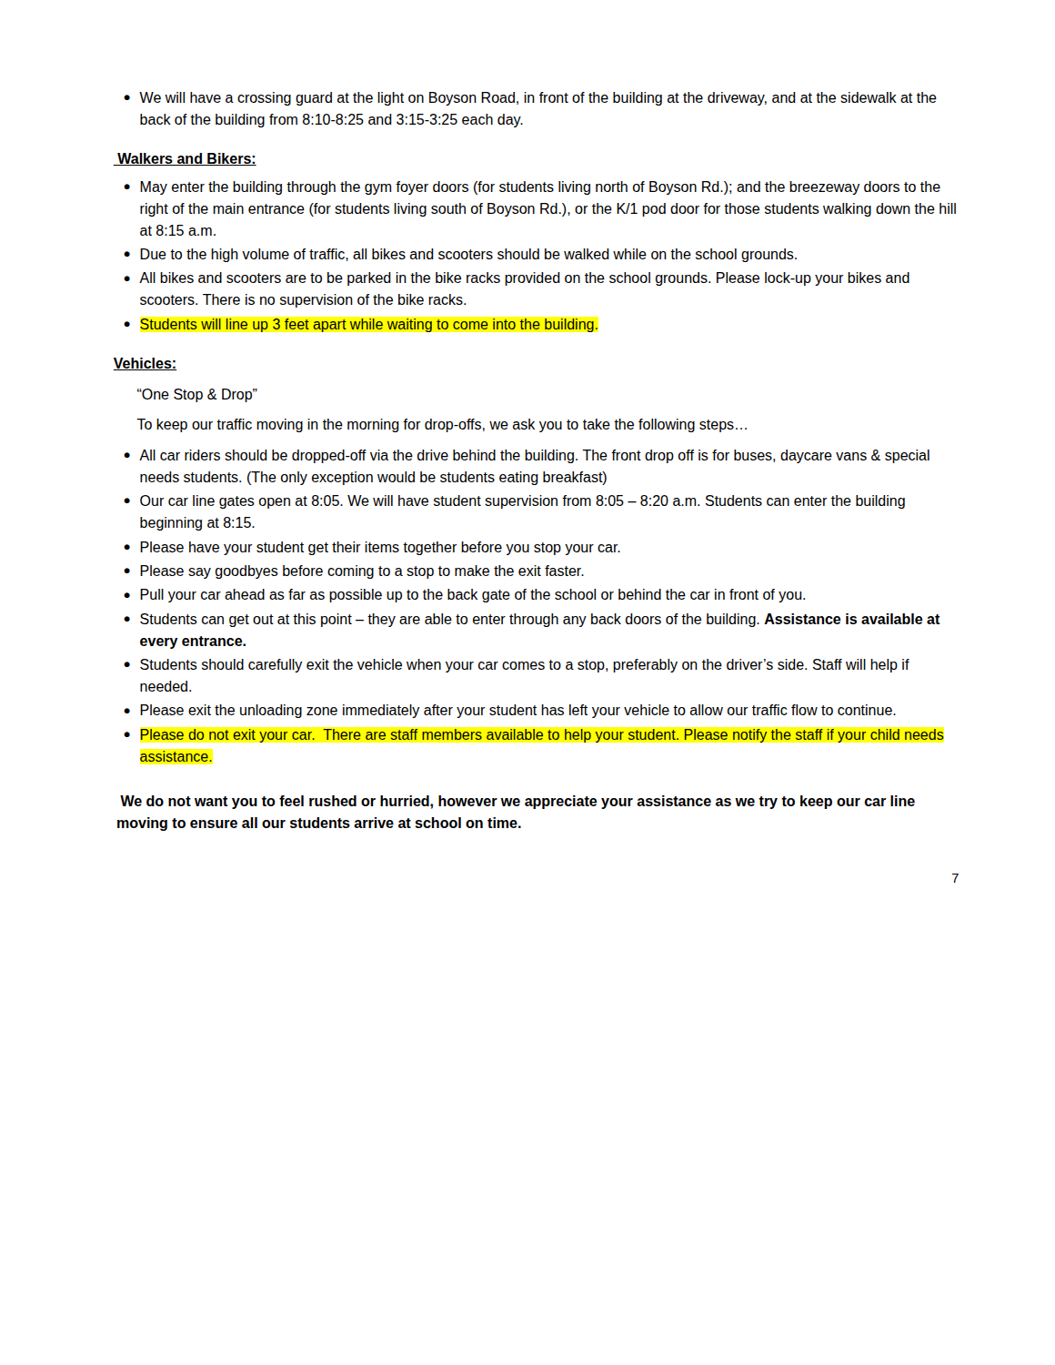We will have a crossing guard at the light on Boyson Road, in front of the building at the driveway, and at the sidewalk at the back of the building from 8:10-8:25 and 3:15-3:25 each day.
Walkers and Bikers:
May enter the building through the gym foyer doors (for students living north of Boyson Rd.); and the breezeway doors to the right of the main entrance (for students living south of Boyson Rd.), or the K/1 pod door for those students walking down the hill at 8:15 a.m.
Due to the high volume of traffic, all bikes and scooters should be walked while on the school grounds.
All bikes and scooters are to be parked in the bike racks provided on the school grounds. Please lock-up your bikes and scooters. There is no supervision of the bike racks.
Students will line up 3 feet apart while waiting to come into the building.
Vehicles:
“One Stop & Drop”
To keep our traffic moving in the morning for drop-offs, we ask you to take the following steps…
All car riders should be dropped-off via the drive behind the building. The front drop off is for buses, daycare vans & special needs students. (The only exception would be students eating breakfast)
Our car line gates open at 8:05. We will have student supervision from 8:05 – 8:20 a.m. Students can enter the building beginning at 8:15.
Please have your student get their items together before you stop your car.
Please say goodbyes before coming to a stop to make the exit faster.
Pull your car ahead as far as possible up to the back gate of the school or behind the car in front of you.
Students can get out at this point – they are able to enter through any back doors of the building. Assistance is available at every entrance.
Students should carefully exit the vehicle when your car comes to a stop, preferably on the driver’s side. Staff will help if needed.
Please exit the unloading zone immediately after your student has left your vehicle to allow our traffic flow to continue.
Please do not exit your car. There are staff members available to help your student. Please notify the staff if your child needs assistance.
We do not want you to feel rushed or hurried, however we appreciate your assistance as we try to keep our car line moving to ensure all our students arrive at school on time.
7